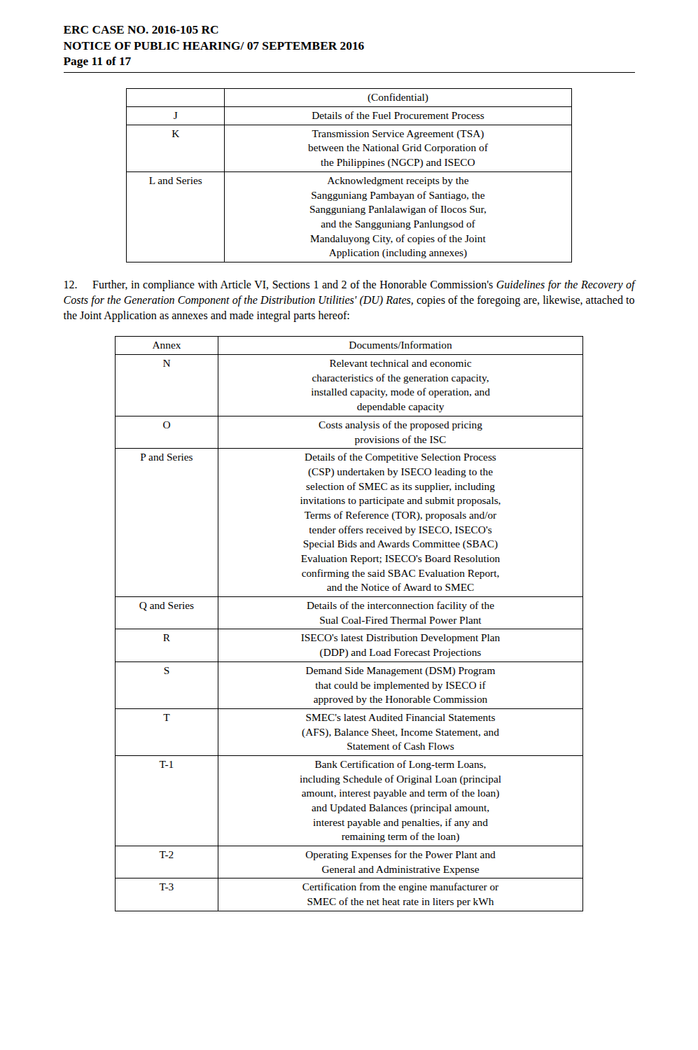ERC CASE NO. 2016-105 RC NOTICE OF PUBLIC HEARING/ 07 SEPTEMBER 2016 Page 11 of 17
| | (Confidential) |
| J | Details of the Fuel Procurement Process |
| K | Transmission Service Agreement (TSA) between the National Grid Corporation of the Philippines (NGCP) and ISECO |
| L and Series | Acknowledgment receipts by the Sangguniang Pambayan of Santiago, the Sangguniang Panlalawigan of Ilocos Sur, and the Sangguniang Panlungsod of Mandaluyong City, of copies of the Joint Application (including annexes) |
12. Further, in compliance with Article VI, Sections 1 and 2 of the Honorable Commission's Guidelines for the Recovery of Costs for the Generation Component of the Distribution Utilities' (DU) Rates, copies of the foregoing are, likewise, attached to the Joint Application as annexes and made integral parts hereof:
| Annex | Documents/Information |
| N | Relevant technical and economic characteristics of the generation capacity, installed capacity, mode of operation, and dependable capacity |
| O | Costs analysis of the proposed pricing provisions of the ISC |
| P and Series | Details of the Competitive Selection Process (CSP) undertaken by ISECO leading to the selection of SMEC as its supplier, including invitations to participate and submit proposals, Terms of Reference (TOR), proposals and/or tender offers received by ISECO, ISECO's Special Bids and Awards Committee (SBAC) Evaluation Report; ISECO's Board Resolution confirming the said SBAC Evaluation Report, and the Notice of Award to SMEC |
| Q and Series | Details of the interconnection facility of the Sual Coal-Fired Thermal Power Plant |
| R | ISECO's latest Distribution Development Plan (DDP) and Load Forecast Projections |
| S | Demand Side Management (DSM) Program that could be implemented by ISECO if approved by the Honorable Commission |
| T | SMEC's latest Audited Financial Statements (AFS), Balance Sheet, Income Statement, and Statement of Cash Flows |
| T-1 | Bank Certification of Long-term Loans, including Schedule of Original Loan (principal amount, interest payable and term of the loan) and Updated Balances (principal amount, interest payable and penalties, if any and remaining term of the loan) |
| T-2 | Operating Expenses for the Power Plant and General and Administrative Expense |
| T-3 | Certification from the engine manufacturer or SMEC of the net heat rate in liters per kWh |